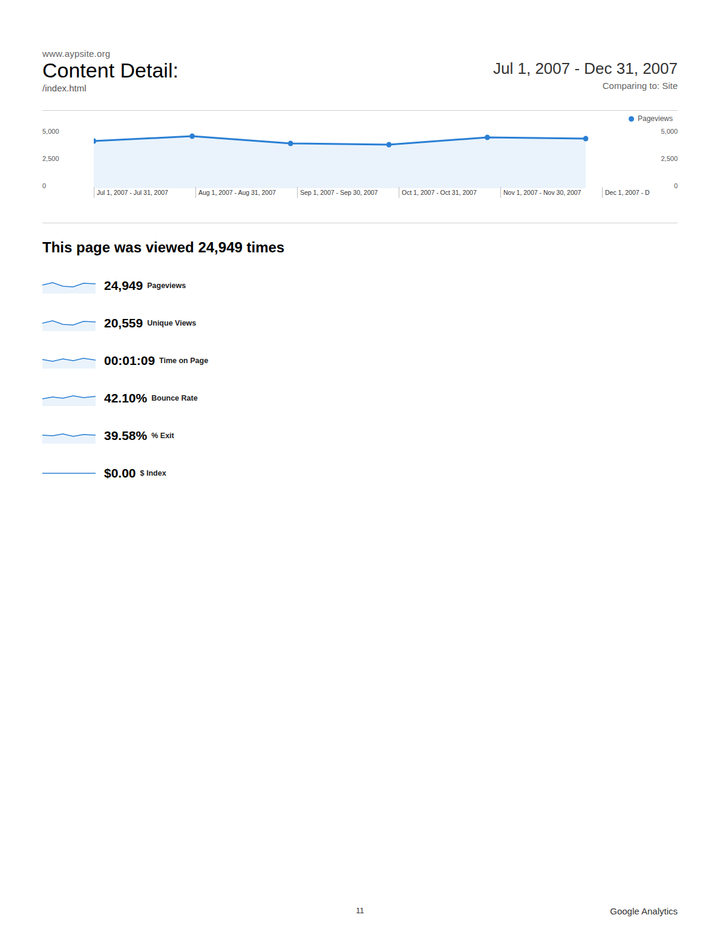www.aypsite.org
Content Detail:
/index.html
Jul 1, 2007 - Dec 31, 2007
Comparing to: Site
Pageviews
5,000 2,500 0
5,000 2,500 0
Jul 1, 2007 - Jul 31, 2007
Aug 1, 2007 - Aug 31, 2007
Sep 1, 2007 - Sep 30, 2007
Oct 1, 2007 - Oct 31, 2007
Nov 1, 2007 - Nov 30, 2007
Dec 1, 2007 - D
This page was viewed 24,949 times
24,949
Pageviews
20,559
Unique Views
00:01:09
Time on Page
42.10%
Bounce Rate
39.58%
% Exit
$0.00
$ Index
11
Google Analytics